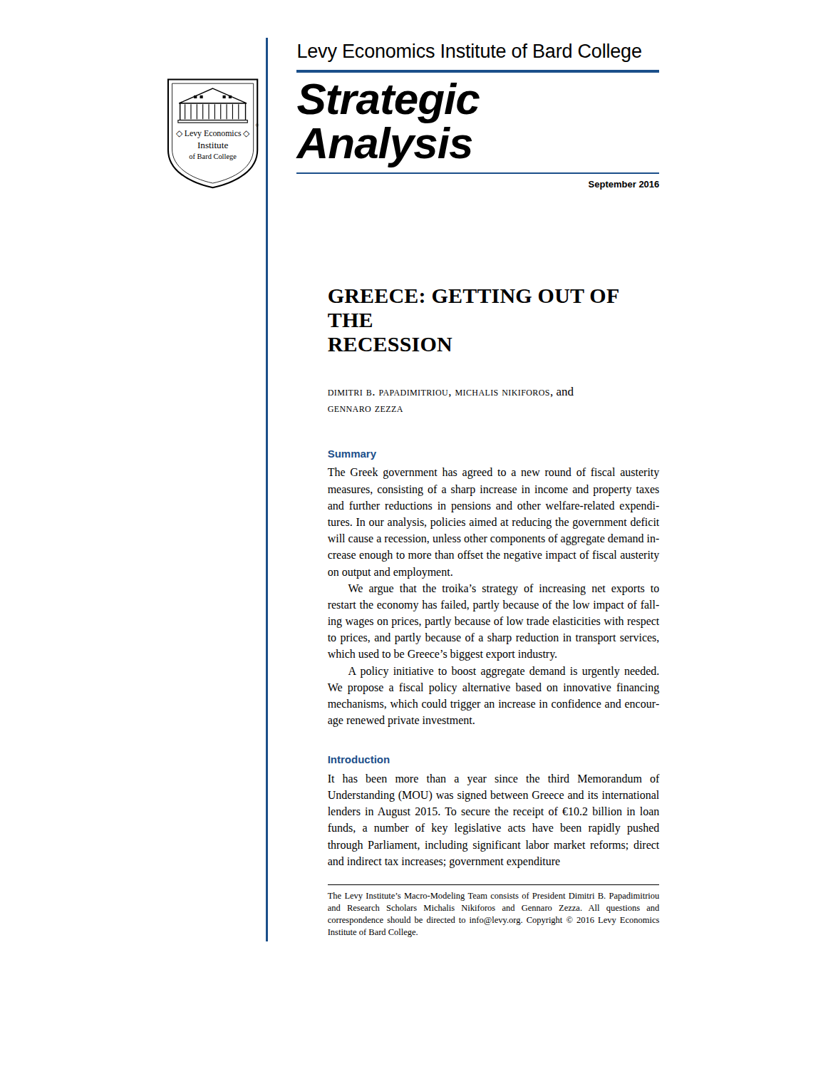◇ Levy Economics ◇ Institute of Bard College ®
Levy Economics Institute of Bard College
Strategic Analysis
September 2016
GREECE: GETTING OUT OF THE
RECESSION
dimitri b. papadimitriou, michalis nikiforos, and
gennaro zezza
Summary
The Greek government has agreed to a new round of fiscal austerity measures, consisting of a sharp increase in income and property taxes and further reductions in pensions and other welfare-related expenditures. In our analysis, policies aimed at reducing the government deficit will cause a recession, unless other components of aggregate demand increase enough to more than offset the negative impact of fiscal austerity on output and employment.
We argue that the troika’s strategy of increasing net exports to restart the economy has failed, partly because of the low impact of falling wages on prices, partly because of low trade elasticities with respect to prices, and partly because of a sharp reduction in transport services, which used to be Greece’s biggest export industry.
A policy initiative to boost aggregate demand is urgently needed. We propose a fiscal policy alternative based on innovative financing mechanisms, which could trigger an increase in confidence and encourage renewed private investment.
Introduction
It has been more than a year since the third Memorandum of Understanding (MOU) was signed between Greece and its international lenders in August 2015. To secure the receipt of €10.2 billion in loan funds, a number of key legislative acts have been rapidly pushed through Parliament, including significant labor market reforms; direct and indirect tax increases; government expenditure
The Levy Institute’s Macro-Modeling Team consists of President Dimitri B. Papadimitriou and Research Scholars Michalis Nikiforos and Gennaro Zezza. All questions and correspondence should be directed to info@levy.org. Copyright © 2016 Levy Economics Institute of Bard College.